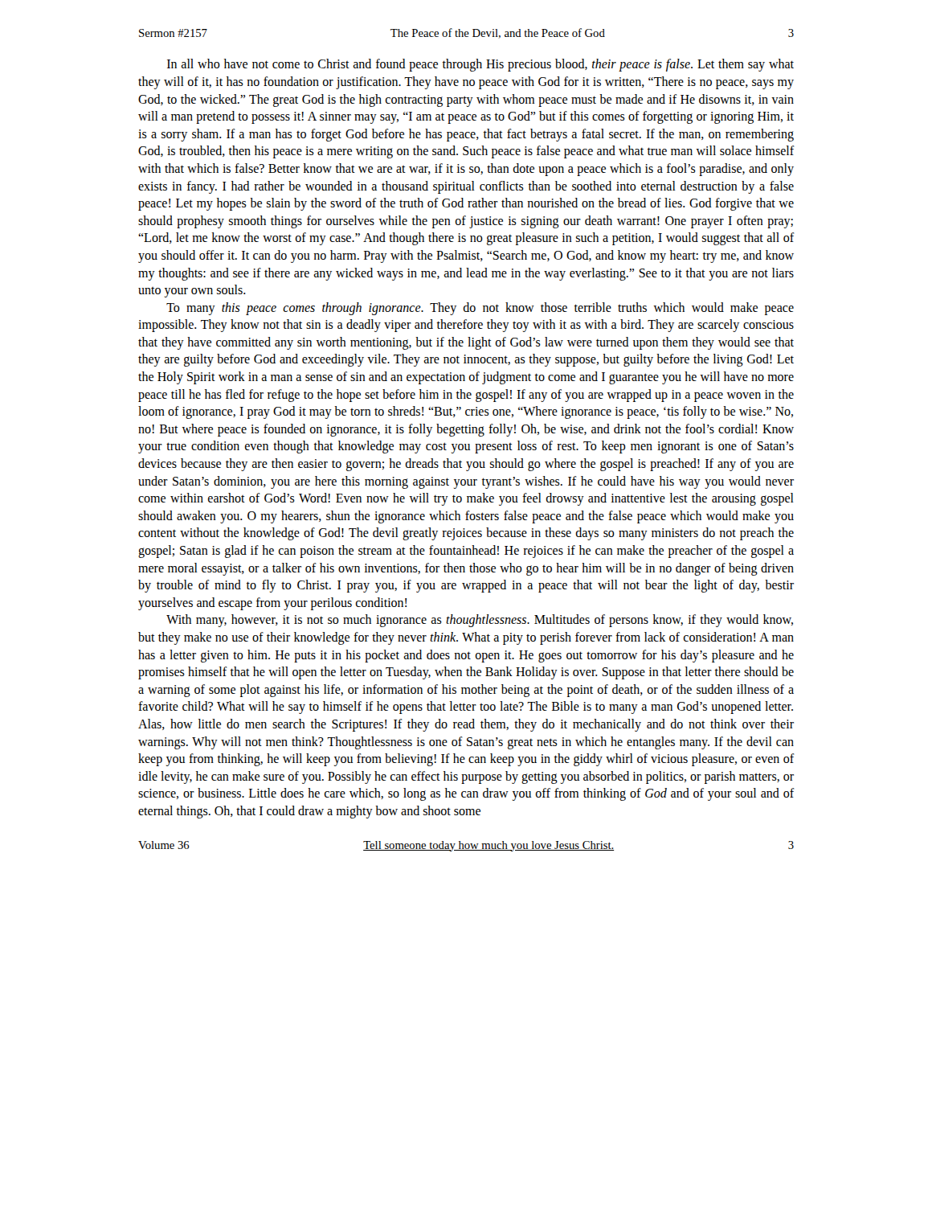Sermon #2157 The Peace of the Devil, and the Peace of God 3
In all who have not come to Christ and found peace through His precious blood, their peace is false. Let them say what they will of it, it has no foundation or justification. They have no peace with God for it is written, “There is no peace, says my God, to the wicked.” The great God is the high contracting party with whom peace must be made and if He disowns it, in vain will a man pretend to possess it! A sinner may say, “I am at peace as to God” but if this comes of forgetting or ignoring Him, it is a sorry sham. If a man has to forget God before he has peace, that fact betrays a fatal secret. If the man, on remembering God, is troubled, then his peace is a mere writing on the sand. Such peace is false peace and what true man will solace himself with that which is false? Better know that we are at war, if it is so, than dote upon a peace which is a fool’s paradise, and only exists in fancy. I had rather be wounded in a thousand spiritual conflicts than be soothed into eternal destruction by a false peace! Let my hopes be slain by the sword of the truth of God rather than nourished on the bread of lies. God forgive that we should prophesy smooth things for ourselves while the pen of justice is signing our death warrant! One prayer I often pray; “Lord, let me know the worst of my case.” And though there is no great pleasure in such a petition, I would suggest that all of you should offer it. It can do you no harm. Pray with the Psalmist, “Search me, O God, and know my heart: try me, and know my thoughts: and see if there are any wicked ways in me, and lead me in the way everlasting.” See to it that you are not liars unto your own souls.
To many this peace comes through ignorance. They do not know those terrible truths which would make peace impossible. They know not that sin is a deadly viper and therefore they toy with it as with a bird. They are scarcely conscious that they have committed any sin worth mentioning, but if the light of God’s law were turned upon them they would see that they are guilty before God and exceedingly vile. They are not innocent, as they suppose, but guilty before the living God! Let the Holy Spirit work in a man a sense of sin and an expectation of judgment to come and I guarantee you he will have no more peace till he has fled for refuge to the hope set before him in the gospel! If any of you are wrapped up in a peace woven in the loom of ignorance, I pray God it may be torn to shreds! “But,” cries one, “Where ignorance is peace, ‘tis folly to be wise.” No, no! But where peace is founded on ignorance, it is folly begetting folly! Oh, be wise, and drink not the fool’s cordial! Know your true condition even though that knowledge may cost you present loss of rest. To keep men ignorant is one of Satan’s devices because they are then easier to govern; he dreads that you should go where the gospel is preached! If any of you are under Satan’s dominion, you are here this morning against your tyrant’s wishes. If he could have his way you would never come within earshot of God’s Word! Even now he will try to make you feel drowsy and inattentive lest the arousing gospel should awaken you. O my hearers, shun the ignorance which fosters false peace and the false peace which would make you content without the knowledge of God! The devil greatly rejoices because in these days so many ministers do not preach the gospel; Satan is glad if he can poison the stream at the fountainhead! He rejoices if he can make the preacher of the gospel a mere moral essayist, or a talker of his own inventions, for then those who go to hear him will be in no danger of being driven by trouble of mind to fly to Christ. I pray you, if you are wrapped in a peace that will not bear the light of day, bestir yourselves and escape from your perilous condition!
With many, however, it is not so much ignorance as thoughtlessness. Multitudes of persons know, if they would know, but they make no use of their knowledge for they never think. What a pity to perish forever from lack of consideration! A man has a letter given to him. He puts it in his pocket and does not open it. He goes out tomorrow for his day’s pleasure and he promises himself that he will open the letter on Tuesday, when the Bank Holiday is over. Suppose in that letter there should be a warning of some plot against his life, or information of his mother being at the point of death, or of the sudden illness of a favorite child? What will he say to himself if he opens that letter too late? The Bible is to many a man God’s unopened letter. Alas, how little do men search the Scriptures! If they do read them, they do it mechanically and do not think over their warnings. Why will not men think? Thoughtlessness is one of Satan’s great nets in which he entangles many. If the devil can keep you from thinking, he will keep you from believing! If he can keep you in the giddy whirl of vicious pleasure, or even of idle levity, he can make sure of you. Possibly he can effect his purpose by getting you absorbed in politics, or parish matters, or science, or business. Little does he care which, so long as he can draw you off from thinking of God and of your soul and of eternal things. Oh, that I could draw a mighty bow and shoot some
Volume 36 Tell someone today how much you love Jesus Christ. 3